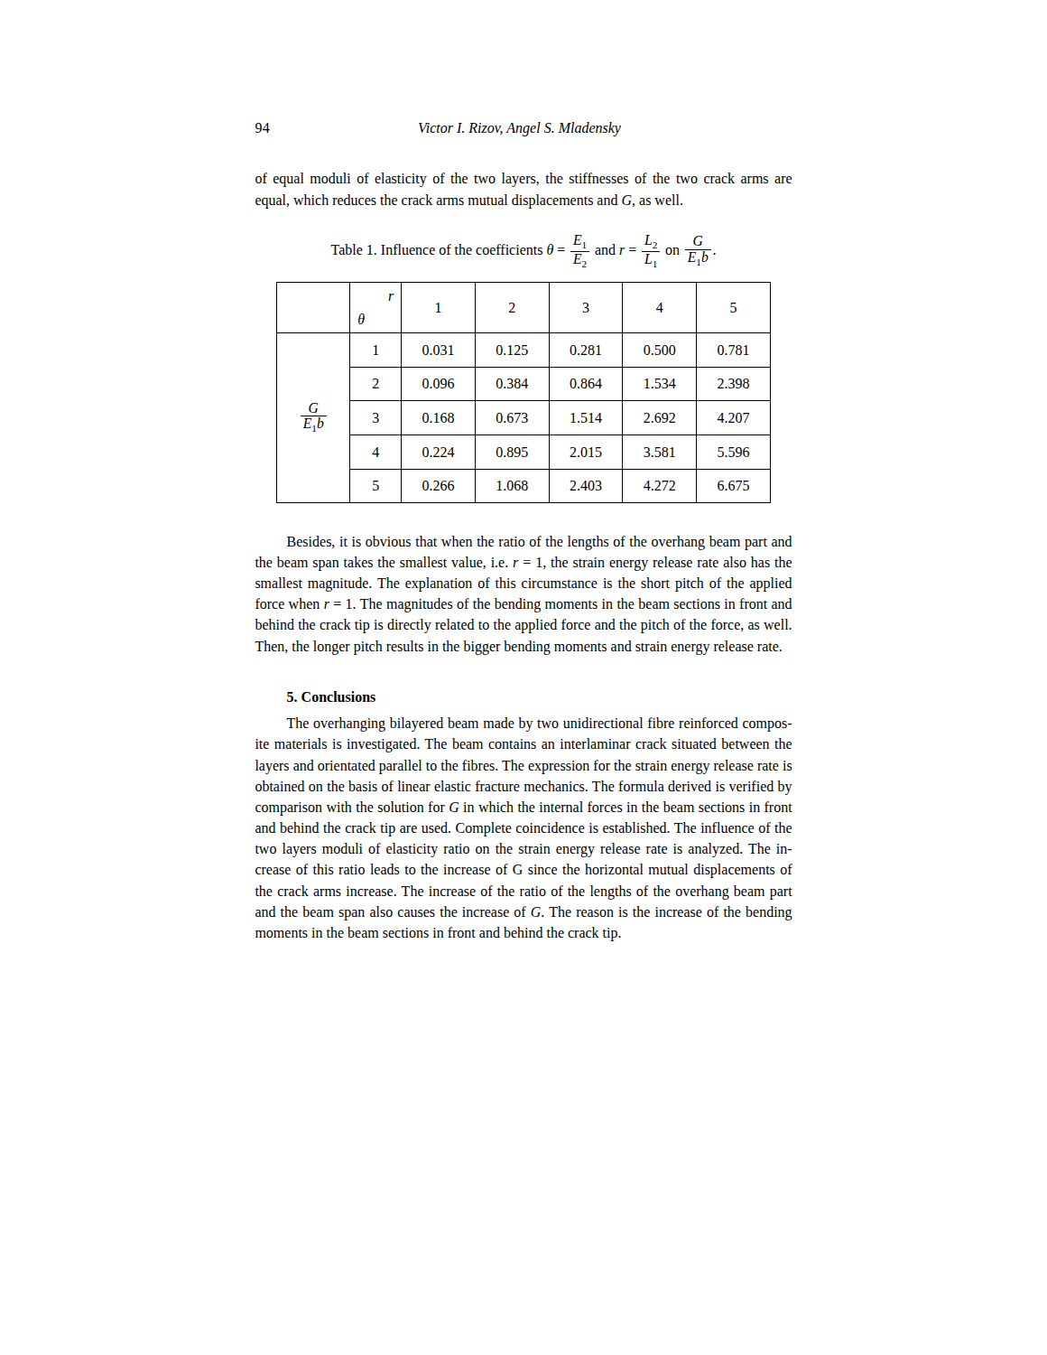94 Victor I. Rizov, Angel S. Mladensky
of equal moduli of elasticity of the two layers, the stiffnesses of the two crack arms are equal, which reduces the crack arms mutual displacements and G, as well.
Table 1. Influence of the coefficients θ = E1 E2 and r = L2 L1 on GE1b.
| | r θ | 1 | 2 | 3 | 4 | 5 |
| G E 1 b | 1 | 0.031 | 0.125 | 0.281 | 0.500 | 0.781 |
| 2 | 0.096 | 0.384 | 0.864 | 1.534 | 2.398 |
| 3 | 0.168 | 0.673 | 1.514 | 2.692 | 4.207 |
| 4 | 0.224 | 0.895 | 2.015 | 3.581 | 5.596 |
| 5 | 0.266 | 1.068 | 2.403 | 4.272 | 6.675 |
Besides, it is obvious that when the ratio of the lengths of the overhang beam part and the beam span takes the smallest value, i.e. r = 1, the strain energy release rate also has the smallest magnitude. The explanation of this circumstance is the short pitch of the applied force when r = 1. The magnitudes of the bending moments in the beam sections in front and behind the crack tip is directly related to the applied force and the pitch of the force, as well. Then, the longer pitch results in the bigger bending moments and strain energy release rate.
5. Conclusions
The overhanging bilayered beam made by two unidirectional fibre reinforced composite materials is investigated. The beam contains an interlaminar crack situated between the layers and orientated parallel to the fibres. The expression for the strain energy release rate is obtained on the basis of linear elastic fracture mechanics. The formula derived is verified by comparison with the solution for G in which the internal forces in the beam sections in front and behind the crack tip are used. Complete coincidence is established. The influence of the two layers moduli of elasticity ratio on the strain energy release rate is analyzed. The increase of this ratio leads to the increase of G since the horizontal mutual displacements of the crack arms increase. The increase of the ratio of the lengths of the overhang beam part and the beam span also causes the increase of G. The reason is the increase of the bending moments in the beam sections in front and behind the crack tip.